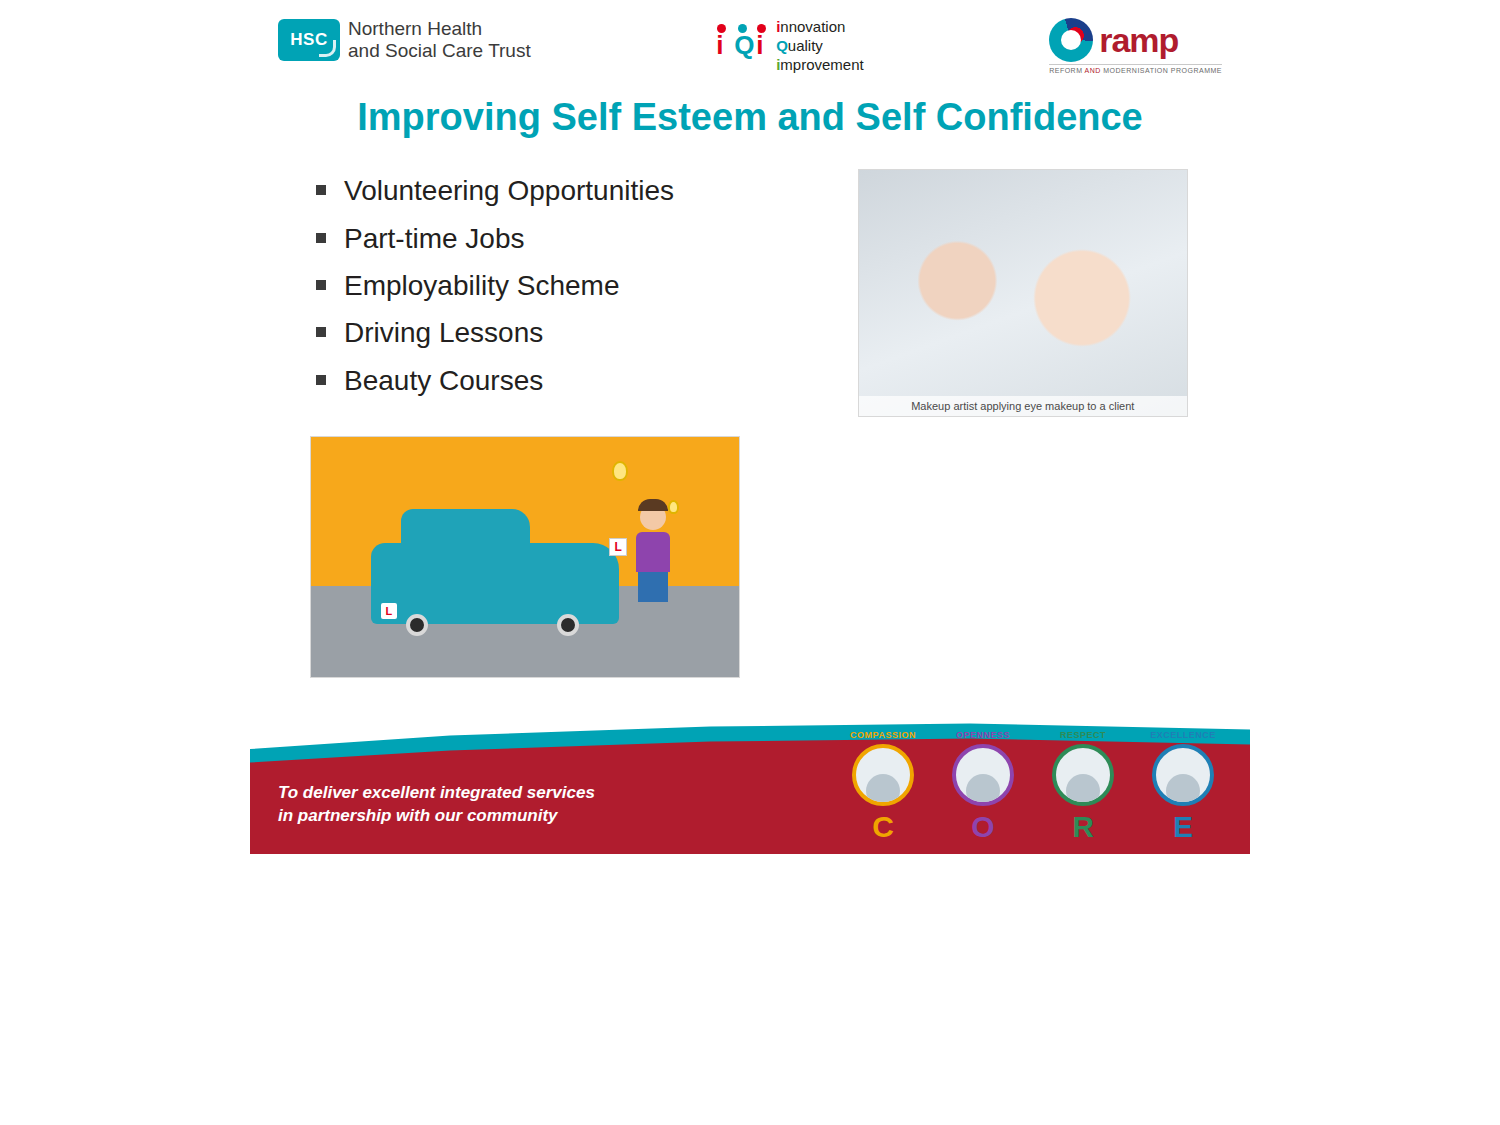HSC
Northern Health
and Social Care Trust
i Q i
innovation
Quality
improvement
ramp
REFORM AND MODERNISATION PROGRAMME
Improving Self Esteem and Self Confidence
Volunteering Opportunities
Part-time Jobs
Employability Scheme
Driving Lessons
Beauty Courses
L
L
To deliver excellent integrated services
in partnership with our community
COMPASSION
C
OPENNESS
O
RESPECT
R
EXCELLENCE
E